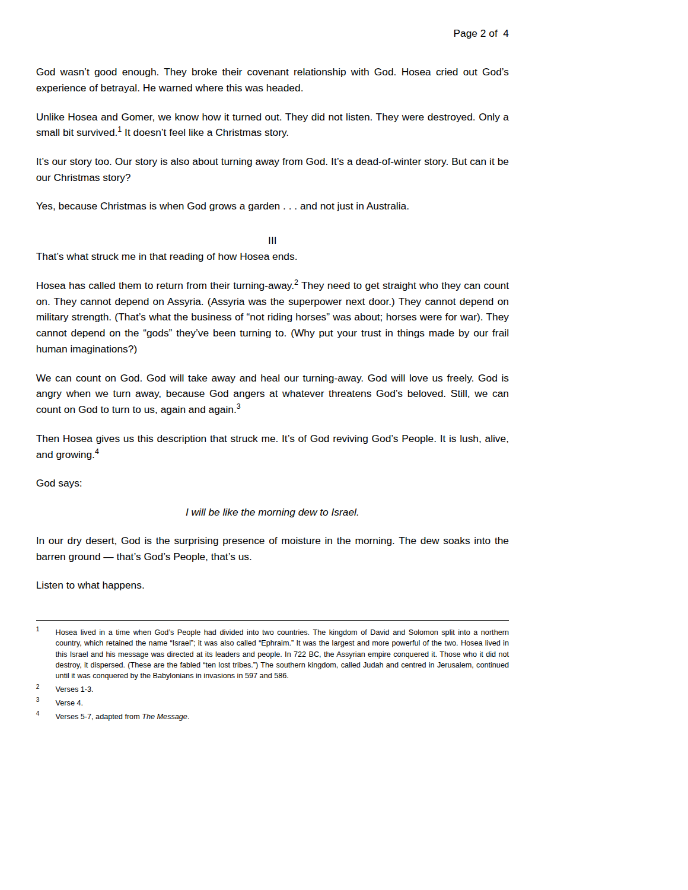Page 2 of 4
God wasn’t good enough. They broke their covenant relationship with God. Hosea cried out God’s experience of betrayal. He warned where this was headed.
Unlike Hosea and Gomer, we know how it turned out. They did not listen. They were destroyed. Only a small bit survived.1 It doesn’t feel like a Christmas story.
It’s our story too. Our story is also about turning away from God. It’s a dead-of-winter story. But can it be our Christmas story?
Yes, because Christmas is when God grows a garden . . . and not just in Australia.
III
That’s what struck me in that reading of how Hosea ends.
Hosea has called them to return from their turning-away.2 They need to get straight who they can count on. They cannot depend on Assyria. (Assyria was the superpower next door.) They cannot depend on military strength. (That’s what the business of “not riding horses” was about; horses were for war). They cannot depend on the “gods” they’ve been turning to. (Why put your trust in things made by our frail human imaginations?)
We can count on God. God will take away and heal our turning-away. God will love us freely. God is angry when we turn away, because God angers at whatever threatens God’s beloved. Still, we can count on God to turn to us, again and again.3
Then Hosea gives us this description that struck me. It’s of God reviving God’s People. It is lush, alive, and growing.4
God says:
I will be like the morning dew to Israel.
In our dry desert, God is the surprising presence of moisture in the morning. The dew soaks into the barren ground — that’s God’s People, that’s us.
Listen to what happens.
Hosea lived in a time when God’s People had divided into two countries. The kingdom of David and Solomon split into a northern country, which retained the name “Israel”; it was also called “Ephraim.” It was the largest and more powerful of the two. Hosea lived in this Israel and his message was directed at its leaders and people. In 722 BC, the Assyrian empire conquered it. Those who it did not destroy, it dispersed. (These are the fabled “ten lost tribes.”) The southern kingdom, called Judah and centred in Jerusalem, continued until it was conquered by the Babylonians in invasions in 597 and 586.
Verses 1-3.
Verse 4.
Verses 5-7, adapted from The Message.